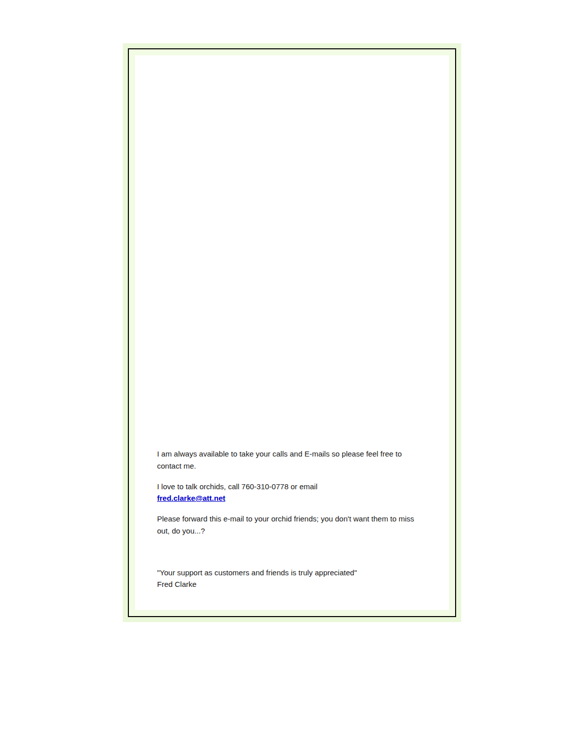I am always available to take your calls and E-mails so please feel free to contact me.
I love to talk orchids, call 760-310-0778 or email
fred.clarke@att.net
Please forward this e-mail to your orchid friends; you don't want them to miss out, do you...?
"Your support as customers and friends is truly appreciated"
Fred Clarke